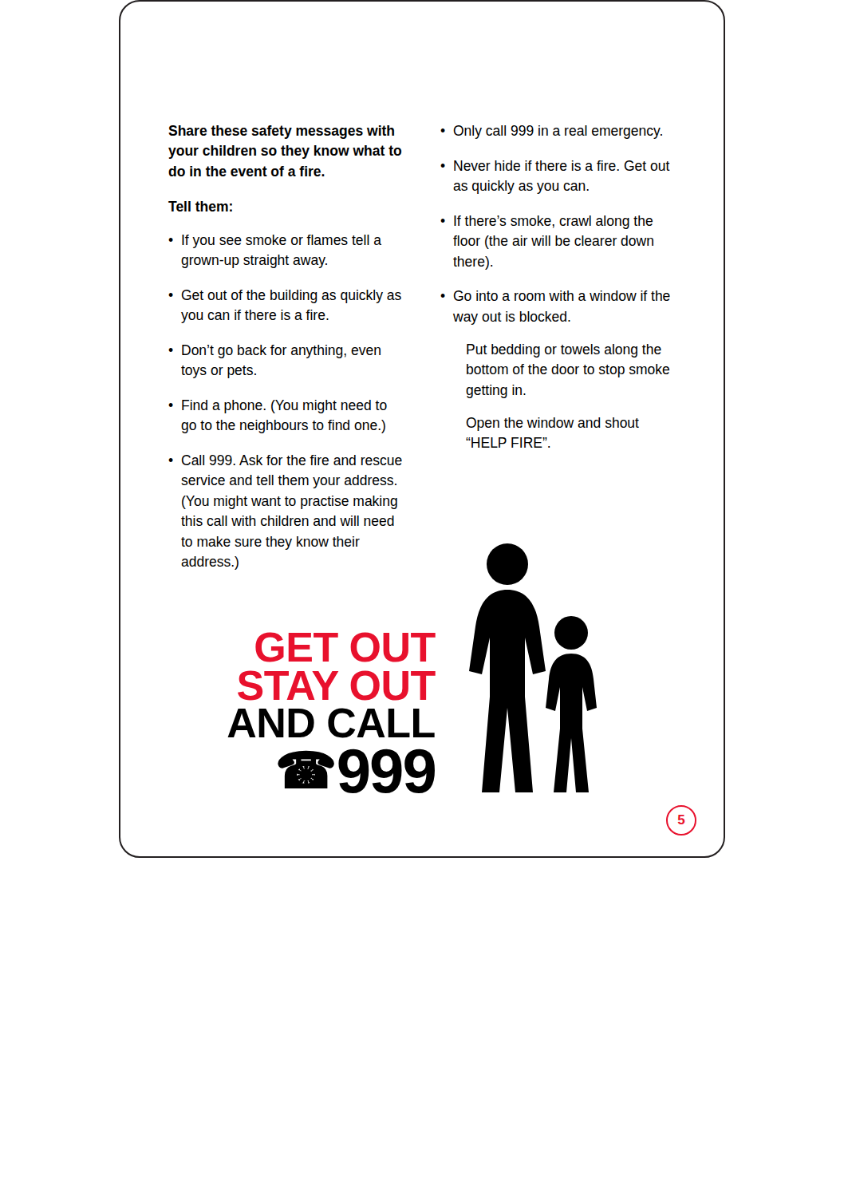Share these safety messages with your children so they know what to do in the event of a fire.
Tell them:
If you see smoke or flames tell a grown-up straight away.
Get out of the building as quickly as you can if there is a fire.
Don’t go back for anything, even toys or pets.
Find a phone. (You might need to go to the neighbours to find one.)
Call 999. Ask for the fire and rescue service and tell them your address. (You might want to practise making this call with children and will need to make sure they know their address.)
Only call 999 in a real emergency.
Never hide if there is a fire. Get out as quickly as you can.
If there’s smoke, crawl along the floor (the air will be clearer down there).
Go into a room with a window if the way out is blocked.
Put bedding or towels along the bottom of the door to stop smoke getting in.
Open the window and shout “HELP FIRE”.
GET OUT STAY OUT AND CALL ☎999
5